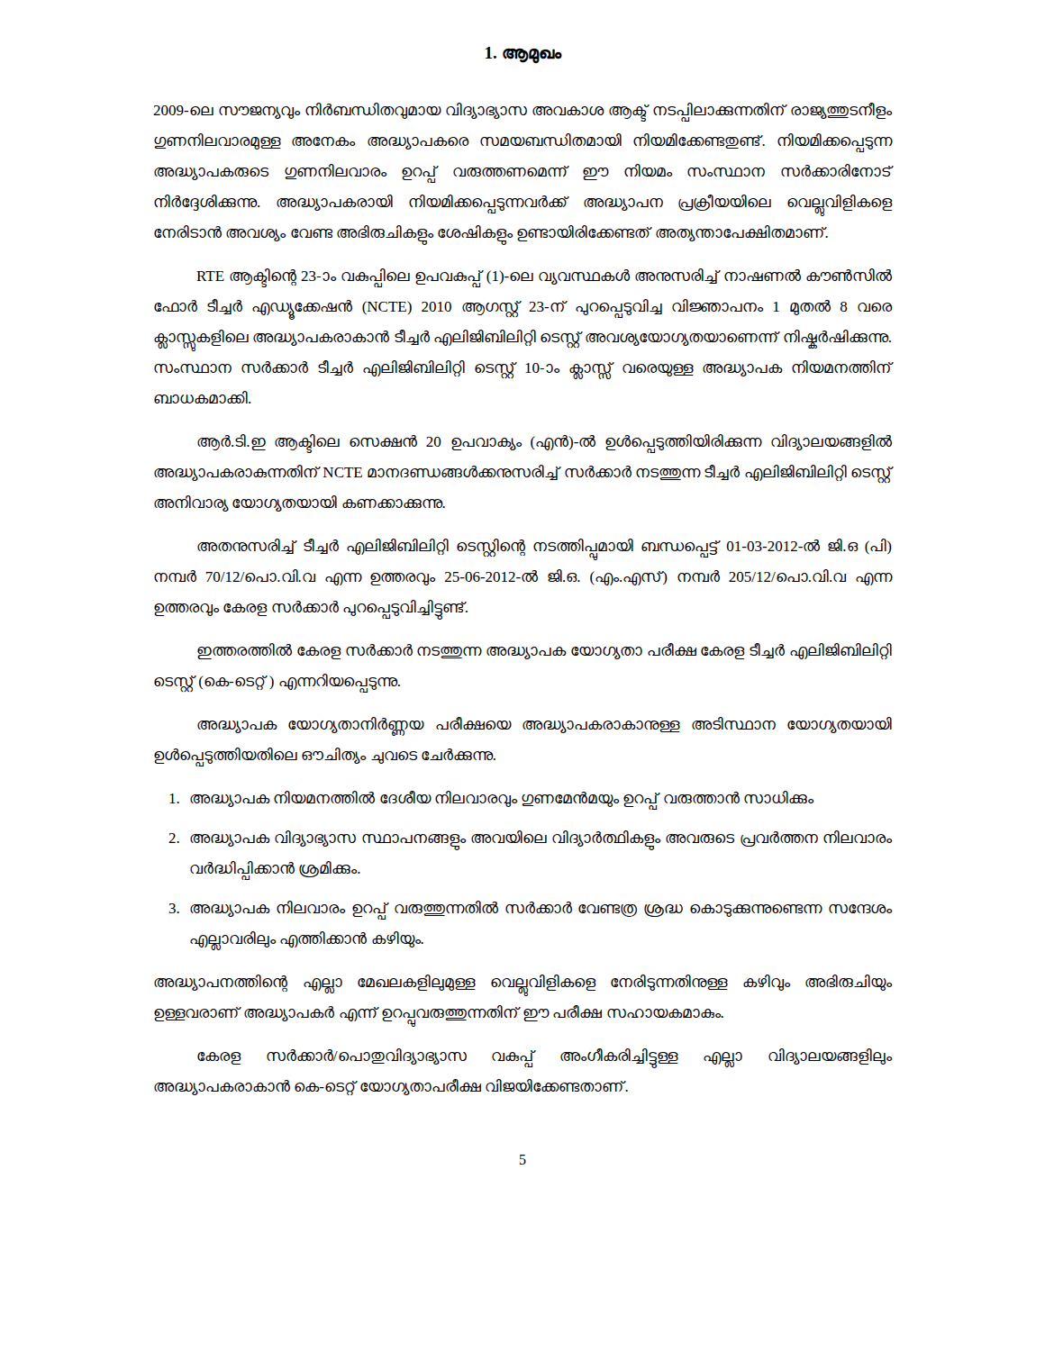1. ആമുഖം
2009-ലെ സൗജന്യവും നിർബന്ധിതവുമായ വിദ്യാഭ്യാസ അവകാശ ആക്ട് നടപ്പിലാക്കുന്നതിന് രാജ്യത്തുടനീളം ഗുണനിലവാരമുള്ള അനേകം അദ്ധ്യാപകരെ സമയബന്ധിതമായി നിയമിക്കേണ്ടതുണ്ട്. നിയമിക്കപ്പെടുന്ന അദ്ധ്യാപകരുടെ ഗുണനിലവാരം ഉറപ്പ് വരുത്തണമെന്ന് ഈ നിയമം സംസ്ഥാന സർക്കാരിനോട് നിർദ്ദേശിക്കുന്നു. അദ്ധ്യാപകരായി നിയമിക്കപ്പെടുന്നവർക്ക് അദ്ധ്യാപന പ്രക്രീയയിലെ വെല്ലുവിളികളെ നേരിടാൻ അവശ്യം വേണ്ട അഭിരുചികളും ശേഷികളും ഉണ്ടായിരിക്കേണ്ടത് അത്യന്താപേക്ഷിതമാണ്.
RTE ആക്ടിന്റെ 23-ാം വകുപ്പിലെ ഉപവകുപ്പ് (1)-ലെ വ്യവസ്ഥകൾ അനുസരിച്ച് നാഷണൽ കൗൺസിൽ ഫോർ ടീച്ചർ എഡ്യൂക്കേഷൻ (NCTE) 2010 ആഗസ്റ്റ് 23-ന് പുറപ്പെടുവിച്ച വിജ്ഞാപനം 1 മുതൽ 8 വരെ ക്ലാസ്സുകളിലെ അദ്ധ്യാപകരാകാൻ ടീച്ചർ എലിജിബിലിറ്റി ടെസ്റ്റ് അവശ്യയോഗ്യതയാണെന്ന് നിഷ്കർഷിക്കുന്നു. സംസ്ഥാന സർക്കാർ ടീച്ചർ എലിജിബിലിറ്റി ടെസ്റ്റ് 10-ാം ക്ലാസ്സ് വരെയുള്ള അദ്ധ്യാപക നിയമനത്തിന് ബാധകമാക്കി.
ആർ.ടി.ഇ ആക്ടിലെ സെക്ഷൻ 20 ഉപവാക്യം (എൻ)-ൽ ഉൾപ്പെടുത്തിയിരിക്കുന്ന വിദ്യാലയങ്ങളിൽ അദ്ധ്യാപകരാകുന്നതിന് NCTE മാനദണ്ഡങ്ങൾക്കനുസരിച്ച് സർക്കാർ നടത്തുന്ന ടീച്ചർ എലിജിബിലിറ്റി ടെസ്റ്റ് അനിവാര്യ യോഗ്യതയായി കണക്കാക്കുന്നു.
അതനുസരിച്ച് ടീച്ചർ എലിജിബിലിറ്റി ടെസ്റ്റിന്റെ നടത്തിപ്പുമായി ബന്ധപ്പെട്ട് 01-03-2012-ൽ ജി.ഒ (പി) നമ്പർ 70/12/പൊ.വി.വ എന്ന ഉത്തരവും 25-06-2012-ൽ ജി.ഒ. (എം.എസ്) നമ്പർ 205/12/പൊ.വി.വ എന്ന ഉത്തരവും കേരള സർക്കാർ പുറപ്പെടുവിച്ചിട്ടുണ്ട്.
ഇത്തരത്തിൽ കേരള സർക്കാർ നടത്തുന്ന അദ്ധ്യാപക യോഗ്യതാ പരീക്ഷ കേരള ടീച്ചർ എലിജിബിലിറ്റി ടെസ്റ്റ് (കെ-ടെറ്റ് ) എന്നറിയപ്പെടുന്നു.
അദ്ധ്യാപക യോഗ്യതാനിർണ്ണയ പരീക്ഷയെ അദ്ധ്യാപകരാകാനുള്ള അടിസ്ഥാന യോഗ്യതയായി ഉൾപ്പെടുത്തിയതിലെ ഔചിത്യം ചുവടെ ചേർക്കുന്നു.
അദ്ധ്യാപക നിയമനത്തിൽ ദേശീയ നിലവാരവും ഗുണമേൻമയും ഉറപ്പ് വരുത്താൻ സാധിക്കും
അദ്ധ്യാപക വിദ്യാഭ്യാസ സ്ഥാപനങ്ങളും അവയിലെ വിദ്യാർത്ഥികളും അവരുടെ പ്രവർത്തന നിലവാരം വർദ്ധിപ്പിക്കാൻ ശ്രമിക്കും.
അദ്ധ്യാപക നിലവാരം ഉറപ്പ് വരുത്തുന്നതിൽ സർക്കാർ വേണ്ടത്ര ശ്രദ്ധ കൊടുക്കുന്നുണ്ടെന്ന സന്ദേശം എല്ലാവരിലും എത്തിക്കാൻ കഴിയും.
അദ്ധ്യാപനത്തിന്റെ എല്ലാ മേഖലകളിലുമുള്ള വെല്ലുവിളികളെ നേരിടുന്നതിനുള്ള കഴിവും അഭിരുചിയും ഉള്ളവരാണ് അദ്ധ്യാപകർ എന്ന് ഉറപ്പുവരുത്തുന്നതിന് ഈ പരീക്ഷ സഹായകമാകും.
കേരള സർക്കാർ/പൊതുവിദ്യാഭ്യാസ വകുപ്പ് അംഗീകരിച്ചിട്ടുള്ള എല്ലാ വിദ്യാലയങ്ങളിലും അദ്ധ്യാപകരാകാൻ കെ-ടെറ്റ് യോഗ്യതാപരീക്ഷ വിജയിക്കേണ്ടതാണ്.
5